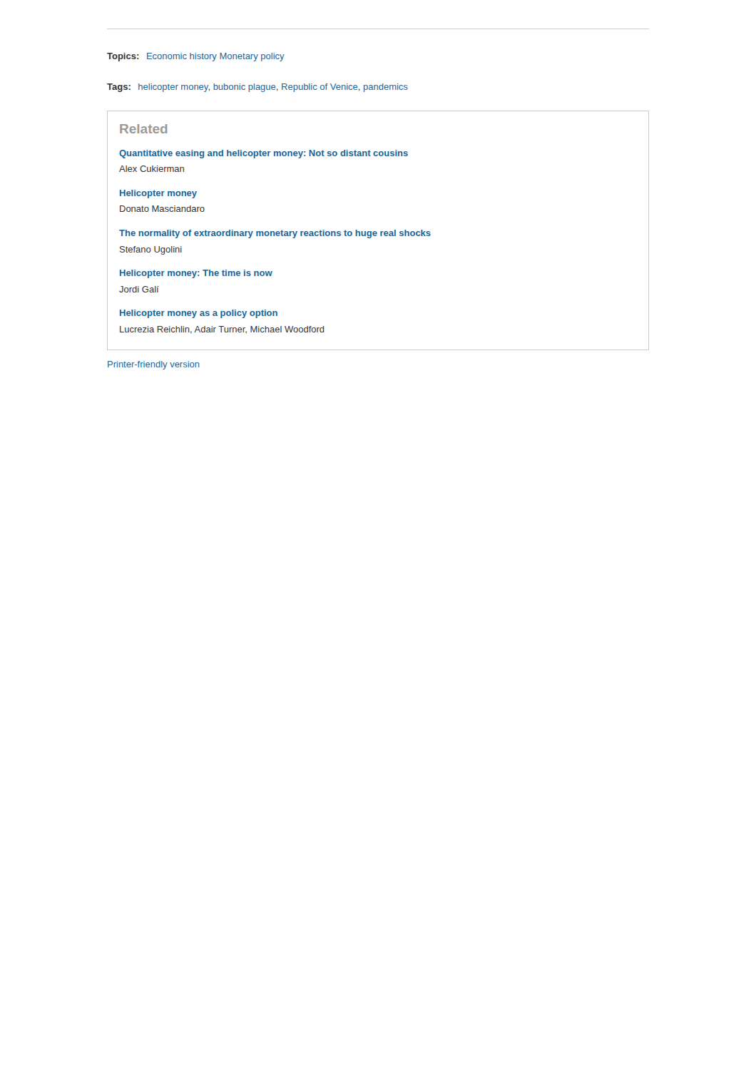Topics: Economic history Monetary policy
Tags: helicopter money, bubonic plague, Republic of Venice, pandemics
Related
Quantitative easing and helicopter money: Not so distant cousins Alex Cukierman
Helicopter money Donato Masciandaro
The normality of extraordinary monetary reactions to huge real shocks Stefano Ugolini
Helicopter money: The time is now Jordi Galí
Helicopter money as a policy option Lucrezia Reichlin, Adair Turner, Michael Woodford
Printer-friendly version